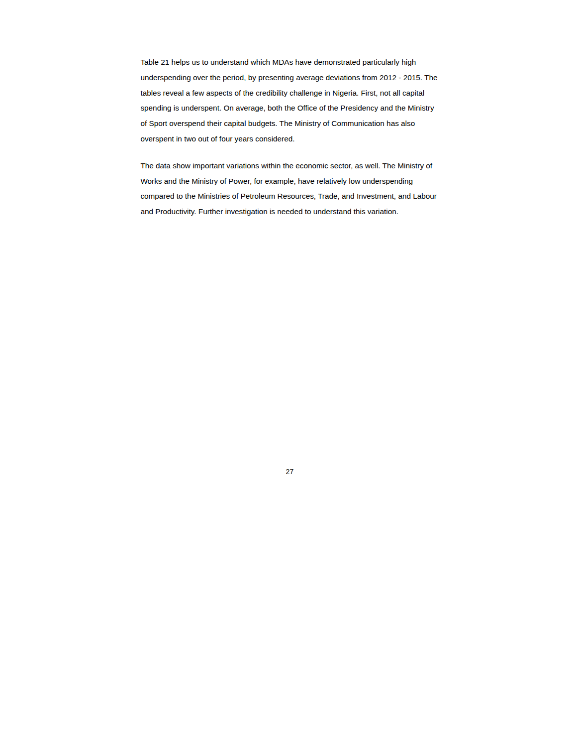Table 21 helps us to understand which MDAs have demonstrated particularly high underspending over the period, by presenting average deviations from 2012 - 2015. The tables reveal a few aspects of the credibility challenge in Nigeria. First, not all capital spending is underspent. On average, both the Office of the Presidency and the Ministry of Sport overspend their capital budgets. The Ministry of Communication has also overspent in two out of four years considered.
The data show important variations within the economic sector, as well. The Ministry of Works and the Ministry of Power, for example, have relatively low underspending compared to the Ministries of Petroleum Resources, Trade, and Investment, and Labour and Productivity. Further investigation is needed to understand this variation.
27